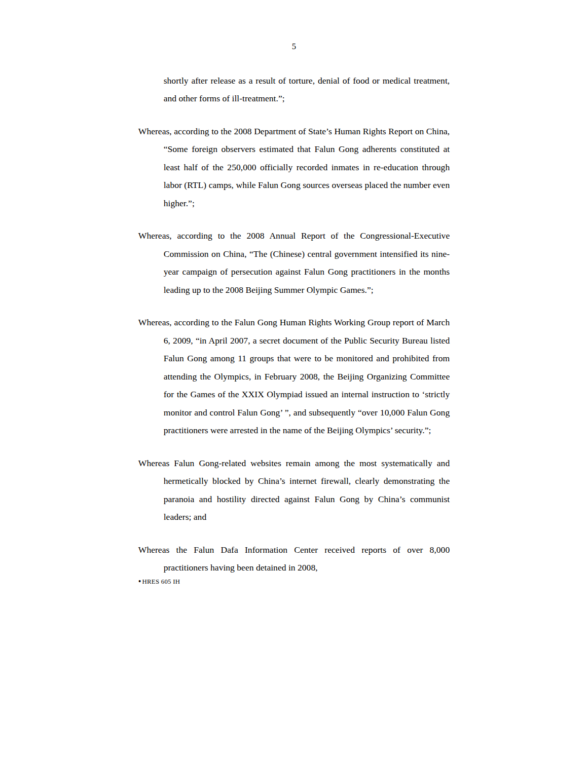5
shortly after release as a result of torture, denial of food or medical treatment, and other forms of ill-treatment.”;
Whereas, according to the 2008 Department of State’s Human Rights Report on China, “Some foreign observers estimated that Falun Gong adherents constituted at least half of the 250,000 officially recorded inmates in re-education through labor (RTL) camps, while Falun Gong sources overseas placed the number even higher.”;
Whereas, according to the 2008 Annual Report of the Congressional-Executive Commission on China, “The (Chinese) central government intensified its nine-year campaign of persecution against Falun Gong practitioners in the months leading up to the 2008 Beijing Summer Olympic Games.”;
Whereas, according to the Falun Gong Human Rights Working Group report of March 6, 2009, “in April 2007, a secret document of the Public Security Bureau listed Falun Gong among 11 groups that were to be monitored and prohibited from attending the Olympics, in February 2008, the Beijing Organizing Committee for the Games of the XXIX Olympiad issued an internal instruction to ‘strictly monitor and control Falun Gong’ ”, and subsequently “over 10,000 Falun Gong practitioners were arrested in the name of the Beijing Olympics’ security.”;
Whereas Falun Gong-related websites remain among the most systematically and hermetically blocked by China’s internet firewall, clearly demonstrating the paranoia and hostility directed against Falun Gong by China’s communist leaders; and
Whereas the Falun Dafa Information Center received reports of over 8,000 practitioners having been detained in 2008,
•HRES 605 IH